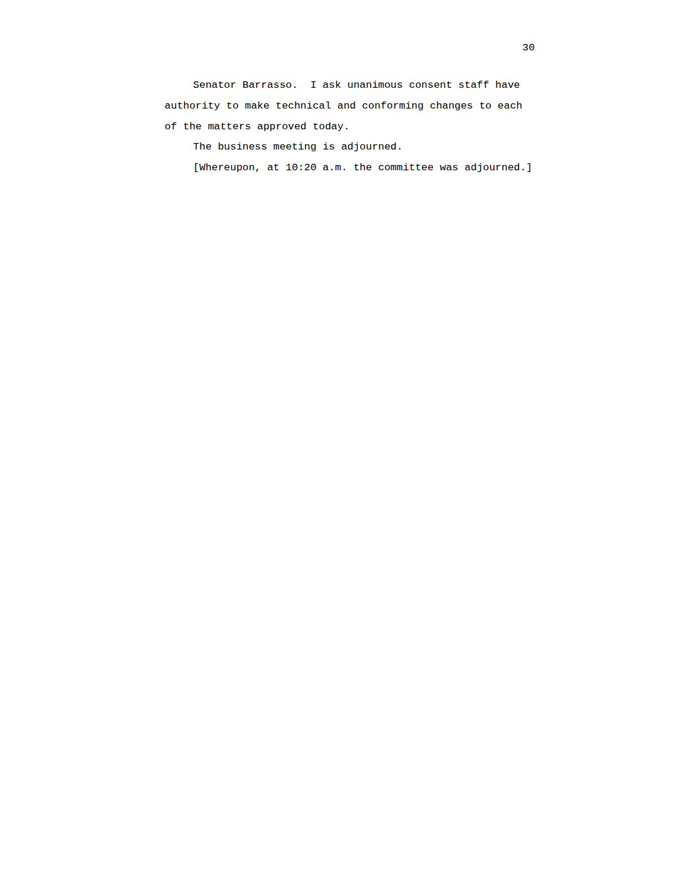30
Senator Barrasso. I ask unanimous consent staff have authority to make technical and conforming changes to each of the matters approved today.
The business meeting is adjourned.
[Whereupon, at 10:20 a.m. the committee was adjourned.]